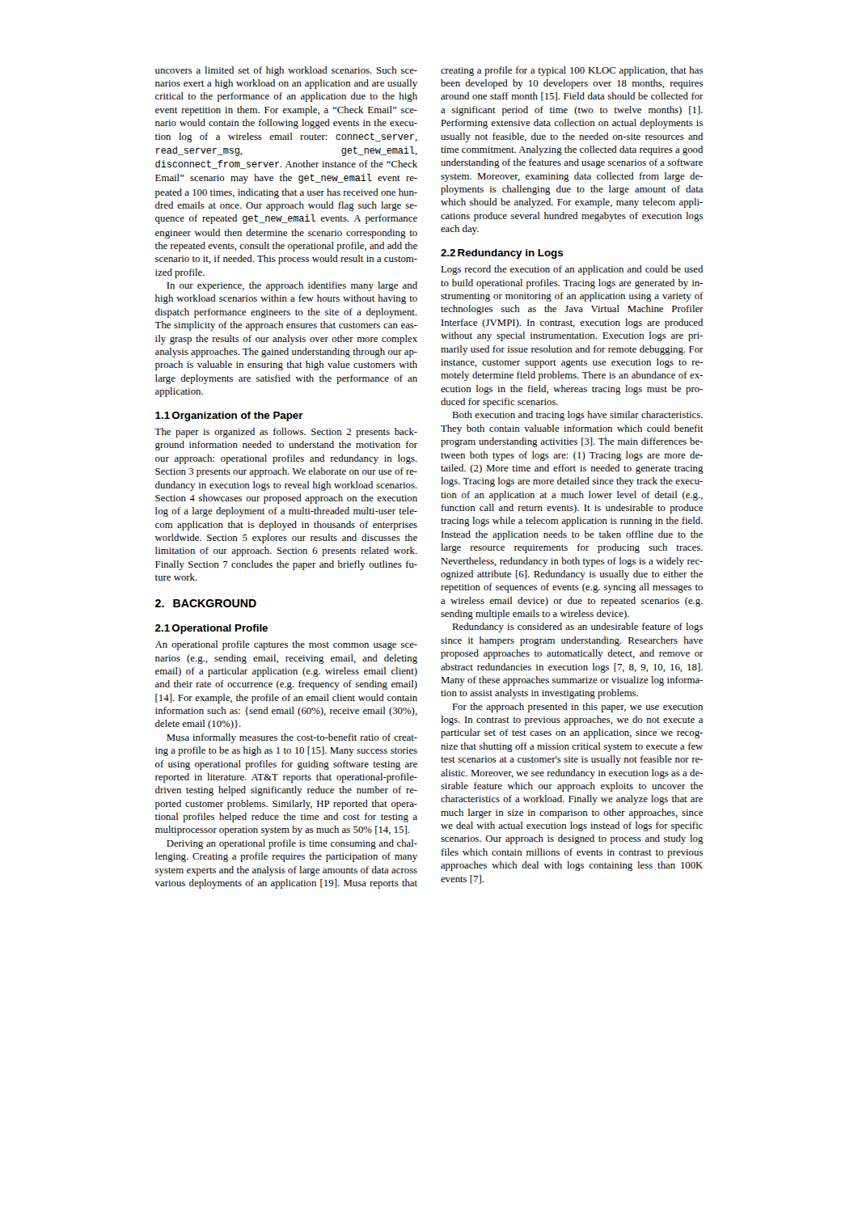uncovers a limited set of high workload scenarios. Such scenarios exert a high workload on an application and are usually critical to the performance of an application due to the high event repetition in them. For example, a “Check Email” scenario would contain the following logged events in the execution log of a wireless email router: connect_server, read_server_msg, get_new_email, disconnect_from_server. Another instance of the “Check Email” scenario may have the get_new_email event repeated a 100 times, indicating that a user has received one hundred emails at once. Our approach would flag such large sequence of repeated get_new_email events. A performance engineer would then determine the scenario corresponding to the repeated events, consult the operational profile, and add the scenario to it, if needed. This process would result in a customized profile.
In our experience, the approach identifies many large and high workload scenarios within a few hours without having to dispatch performance engineers to the site of a deployment. The simplicity of the approach ensures that customers can easily grasp the results of our analysis over other more complex analysis approaches. The gained understanding through our approach is valuable in ensuring that high value customers with large deployments are satisfied with the performance of an application.
1.1 Organization of the Paper
The paper is organized as follows. Section 2 presents background information needed to understand the motivation for our approach: operational profiles and redundancy in logs. Section 3 presents our approach. We elaborate on our use of redundancy in execution logs to reveal high workload scenarios. Section 4 showcases our proposed approach on the execution log of a large deployment of a multi-threaded multi-user telecom application that is deployed in thousands of enterprises worldwide. Section 5 explores our results and discusses the limitation of our approach. Section 6 presents related work. Finally Section 7 concludes the paper and briefly outlines future work.
2. BACKGROUND
2.1 Operational Profile
An operational profile captures the most common usage scenarios (e.g., sending email, receiving email, and deleting email) of a particular application (e.g. wireless email client) and their rate of occurrence (e.g. frequency of sending email) [14]. For example, the profile of an email client would contain information such as: {send email (60%), receive email (30%), delete email (10%)}.
Musa informally measures the cost-to-benefit ratio of creating a profile to be as high as 1 to 10 [15]. Many success stories of using operational profiles for guiding software testing are reported in literature. AT&T reports that operational-profile-driven testing helped significantly reduce the number of reported customer problems. Similarly, HP reported that operational profiles helped reduce the time and cost for testing a multiprocessor operation system by as much as 50% [14, 15].
Deriving an operational profile is time consuming and challenging. Creating a profile requires the participation of many system experts and the analysis of large amounts of data across various deployments of an application [19]. Musa reports that creating a profile for a typical 100 KLOC application, that has been developed by 10 developers over 18 months, requires around one staff month [15]. Field data should be collected for a significant period of time (two to twelve months) [1]. Performing extensive data collection on actual deployments is usually not feasible, due to the needed on-site resources and time commitment. Analyzing the collected data requires a good understanding of the features and usage scenarios of a software system. Moreover, examining data collected from large deployments is challenging due to the large amount of data which should be analyzed. For example, many telecom applications produce several hundred megabytes of execution logs each day.
2.2 Redundancy in Logs
Logs record the execution of an application and could be used to build operational profiles. Tracing logs are generated by instrumenting or monitoring of an application using a variety of technologies such as the Java Virtual Machine Profiler Interface (JVMPI). In contrast, execution logs are produced without any special instrumentation. Execution logs are primarily used for issue resolution and for remote debugging. For instance, customer support agents use execution logs to remotely determine field problems. There is an abundance of execution logs in the field, whereas tracing logs must be produced for specific scenarios.
Both execution and tracing logs have similar characteristics. They both contain valuable information which could benefit program understanding activities [3]. The main differences between both types of logs are: (1) Tracing logs are more detailed. (2) More time and effort is needed to generate tracing logs. Tracing logs are more detailed since they track the execution of an application at a much lower level of detail (e.g., function call and return events). It is undesirable to produce tracing logs while a telecom application is running in the field. Instead the application needs to be taken offline due to the large resource requirements for producing such traces. Nevertheless, redundancy in both types of logs is a widely recognized attribute [6]. Redundancy is usually due to either the repetition of sequences of events (e.g. syncing all messages to a wireless email device) or due to repeated scenarios (e.g. sending multiple emails to a wireless device).
Redundancy is considered as an undesirable feature of logs since it hampers program understanding. Researchers have proposed approaches to automatically detect, and remove or abstract redundancies in execution logs [7, 8, 9, 10, 16, 18]. Many of these approaches summarize or visualize log information to assist analysts in investigating problems.
For the approach presented in this paper, we use execution logs. In contrast to previous approaches, we do not execute a particular set of test cases on an application, since we recognize that shutting off a mission critical system to execute a few test scenarios at a customer's site is usually not feasible nor realistic. Moreover, we see redundancy in execution logs as a desirable feature which our approach exploits to uncover the characteristics of a workload. Finally we analyze logs that are much larger in size in comparison to other approaches, since we deal with actual execution logs instead of logs for specific scenarios. Our approach is designed to process and study log files which contain millions of events in contrast to previous approaches which deal with logs containing less than 100K events [7].